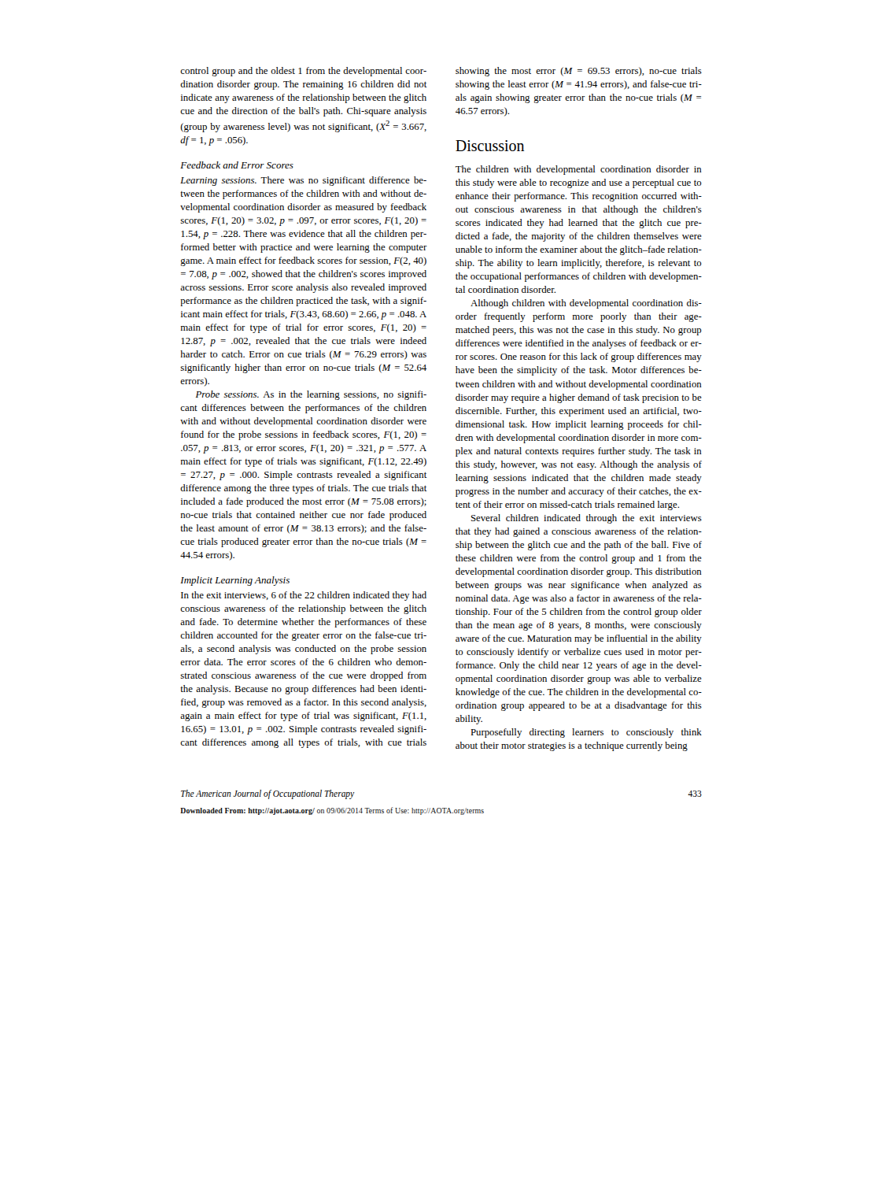control group and the oldest 1 from the developmental coordination disorder group. The remaining 16 children did not indicate any awareness of the relationship between the glitch cue and the direction of the ball's path. Chi-square analysis (group by awareness level) was not significant, (X2 = 3.667, df = 1, p = .056).
Feedback and Error Scores
Learning sessions. There was no significant difference between the performances of the children with and without developmental coordination disorder as measured by feedback scores, F(1, 20) = 3.02, p = .097, or error scores, F(1, 20) = 1.54, p = .228. There was evidence that all the children performed better with practice and were learning the computer game. A main effect for feedback scores for session, F(2, 40) = 7.08, p = .002, showed that the children's scores improved across sessions. Error score analysis also revealed improved performance as the children practiced the task, with a significant main effect for trials, F(3.43, 68.60) = 2.66, p = .048. A main effect for type of trial for error scores, F(1, 20) = 12.87, p = .002, revealed that the cue trials were indeed harder to catch. Error on cue trials (M = 76.29 errors) was significantly higher than error on no-cue trials (M = 52.64 errors).
Probe sessions. As in the learning sessions, no significant differences between the performances of the children with and without developmental coordination disorder were found for the probe sessions in feedback scores, F(1, 20) = .057, p = .813, or error scores, F(1, 20) = .321, p = .577. A main effect for type of trials was significant, F(1.12, 22.49) = 27.27, p = .000. Simple contrasts revealed a significant difference among the three types of trials. The cue trials that included a fade produced the most error (M = 75.08 errors); no-cue trials that contained neither cue nor fade produced the least amount of error (M = 38.13 errors); and the false-cue trials produced greater error than the no-cue trials (M = 44.54 errors).
Implicit Learning Analysis
In the exit interviews, 6 of the 22 children indicated they had conscious awareness of the relationship between the glitch and fade. To determine whether the performances of these children accounted for the greater error on the false-cue trials, a second analysis was conducted on the probe session error data. The error scores of the 6 children who demonstrated conscious awareness of the cue were dropped from the analysis. Because no group differences had been identified, group was removed as a factor. In this second analysis, again a main effect for type of trial was significant, F(1.1, 16.65) = 13.01, p = .002. Simple contrasts revealed significant differences among all types of trials, with cue trials showing the most error (M = 69.53 errors), no-cue trials showing the least error (M = 41.94 errors), and false-cue trials again showing greater error than the no-cue trials (M = 46.57 errors).
Discussion
The children with developmental coordination disorder in this study were able to recognize and use a perceptual cue to enhance their performance. This recognition occurred without conscious awareness in that although the children's scores indicated they had learned that the glitch cue predicted a fade, the majority of the children themselves were unable to inform the examiner about the glitch–fade relationship. The ability to learn implicitly, therefore, is relevant to the occupational performances of children with developmental coordination disorder.
Although children with developmental coordination disorder frequently perform more poorly than their age-matched peers, this was not the case in this study. No group differences were identified in the analyses of feedback or error scores. One reason for this lack of group differences may have been the simplicity of the task. Motor differences between children with and without developmental coordination disorder may require a higher demand of task precision to be discernible. Further, this experiment used an artificial, two-dimensional task. How implicit learning proceeds for children with developmental coordination disorder in more complex and natural contexts requires further study. The task in this study, however, was not easy. Although the analysis of learning sessions indicated that the children made steady progress in the number and accuracy of their catches, the extent of their error on missed-catch trials remained large.
Several children indicated through the exit interviews that they had gained a conscious awareness of the relationship between the glitch cue and the path of the ball. Five of these children were from the control group and 1 from the developmental coordination disorder group. This distribution between groups was near significance when analyzed as nominal data. Age was also a factor in awareness of the relationship. Four of the 5 children from the control group older than the mean age of 8 years, 8 months, were consciously aware of the cue. Maturation may be influential in the ability to consciously identify or verbalize cues used in motor performance. Only the child near 12 years of age in the developmental coordination disorder group was able to verbalize knowledge of the cue. The children in the developmental coordination group appeared to be at a disadvantage for this ability.
Purposefully directing learners to consciously think about their motor strategies is a technique currently being
The American Journal of Occupational Therapy 433
Downloaded From: http://ajot.aota.org/ on 09/06/2014 Terms of Use: http://AOTA.org/terms